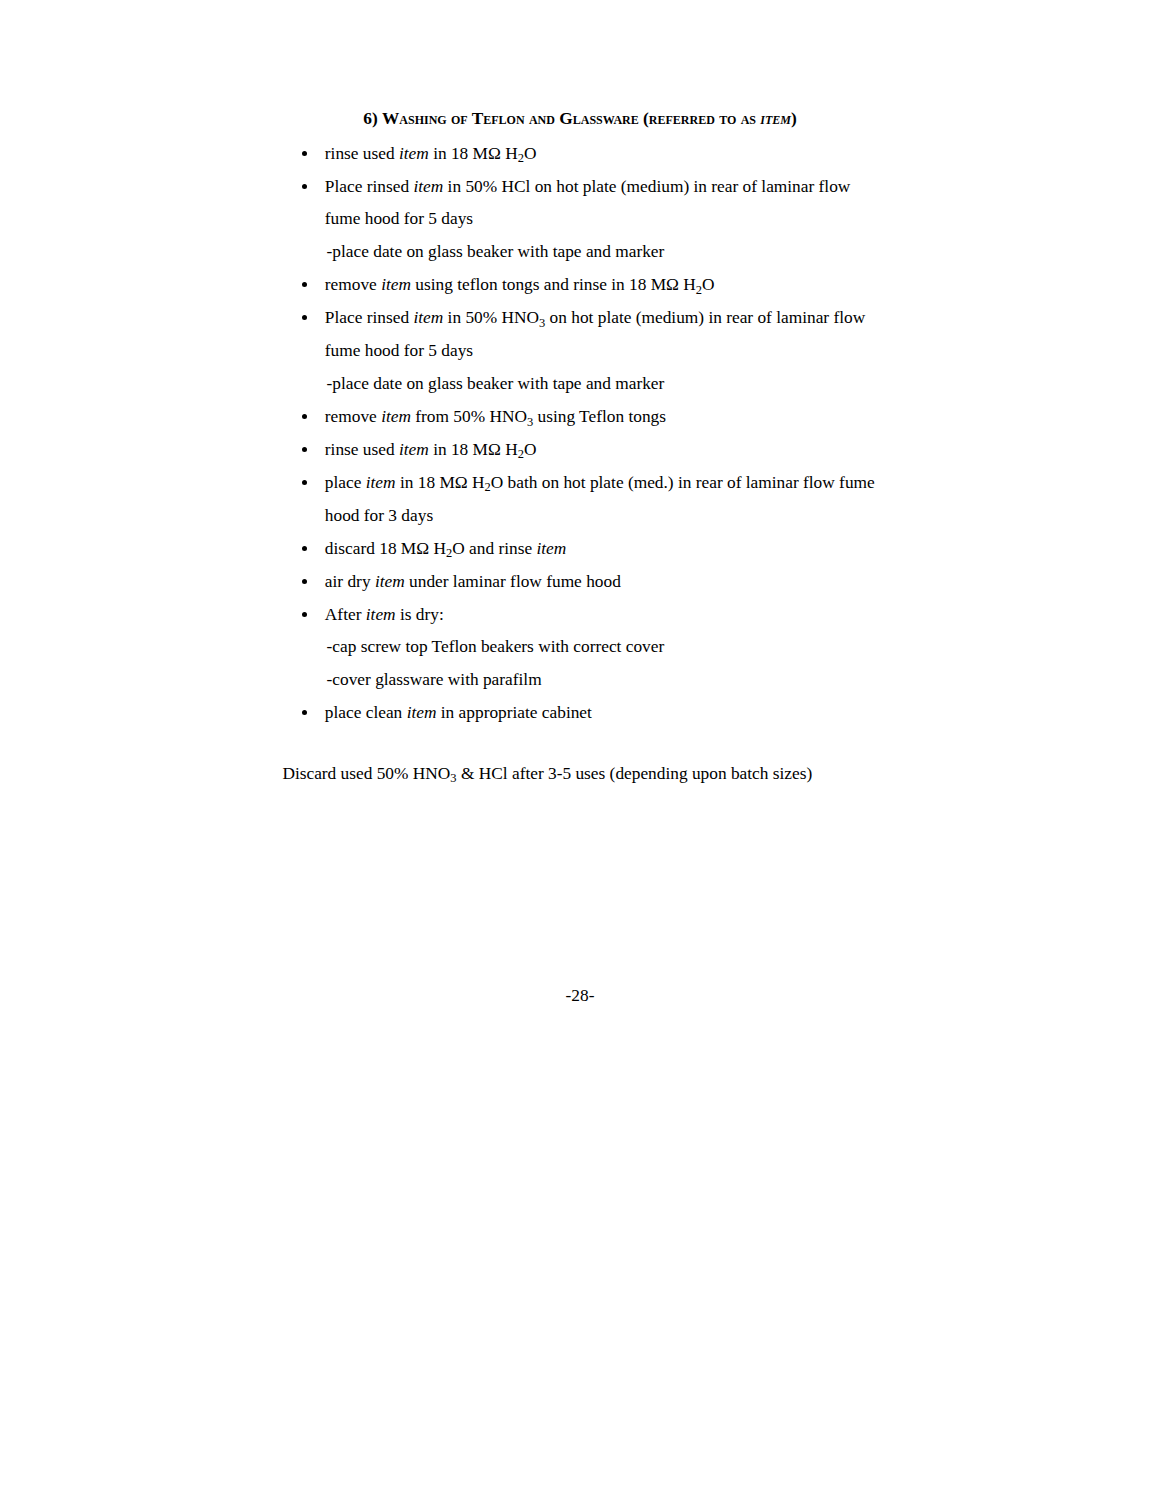6) Washing of Teflon and Glassware (referred to as item)
rinse used item in 18 MΩ H2O
Place rinsed item in 50% HCl on hot plate (medium) in rear of laminar flow fume hood for 5 days
-place date on glass beaker with tape and marker
remove item using teflon tongs and rinse in 18 MΩ H2O
Place rinsed item in 50% HNO3 on hot plate (medium) in rear of laminar flow fume hood for 5 days
-place date on glass beaker with tape and marker
remove item from 50% HNO3 using Teflon tongs
rinse used item in 18 MΩ H2O
place item in 18 MΩ H2O bath on hot plate (med.) in rear of laminar flow fume hood for 3 days
discard 18 MΩ H2O and rinse item
air dry item under laminar flow fume hood
After item is dry:
-cap screw top Teflon beakers with correct cover
-cover glassware with parafilm
place clean item in appropriate cabinet
Discard used 50% HNO3 & HCl after 3-5 uses (depending upon batch sizes)
-28-